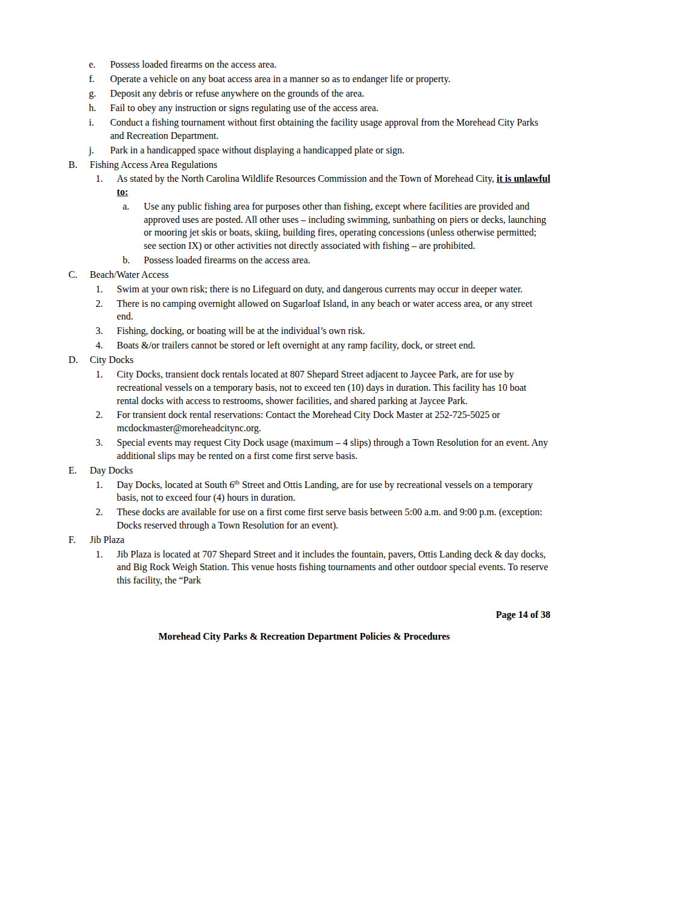e. Possess loaded firearms on the access area.
f. Operate a vehicle on any boat access area in a manner so as to endanger life or property.
g. Deposit any debris or refuse anywhere on the grounds of the area.
h. Fail to obey any instruction or signs regulating use of the access area.
i. Conduct a fishing tournament without first obtaining the facility usage approval from the Morehead City Parks and Recreation Department.
j. Park in a handicapped space without displaying a handicapped plate or sign.
B. Fishing Access Area Regulations
1. As stated by the North Carolina Wildlife Resources Commission and the Town of Morehead City, it is unlawful to:
a. Use any public fishing area for purposes other than fishing, except where facilities are provided and approved uses are posted. All other uses – including swimming, sunbathing on piers or decks, launching or mooring jet skis or boats, skiing, building fires, operating concessions (unless otherwise permitted; see section IX) or other activities not directly associated with fishing – are prohibited.
b. Possess loaded firearms on the access area.
C. Beach/Water Access
1. Swim at your own risk; there is no Lifeguard on duty, and dangerous currents may occur in deeper water.
2. There is no camping overnight allowed on Sugarloaf Island, in any beach or water access area, or any street end.
3. Fishing, docking, or boating will be at the individual’s own risk.
4. Boats &/or trailers cannot be stored or left overnight at any ramp facility, dock, or street end.
D. City Docks
1. City Docks, transient dock rentals located at 807 Shepard Street adjacent to Jaycee Park, are for use by recreational vessels on a temporary basis, not to exceed ten (10) days in duration. This facility has 10 boat rental docks with access to restrooms, shower facilities, and shared parking at Jaycee Park.
2. For transient dock rental reservations: Contact the Morehead City Dock Master at 252-725-5025 or mcdockmaster@moreheadcitync.org.
3. Special events may request City Dock usage (maximum – 4 slips) through a Town Resolution for an event. Any additional slips may be rented on a first come first serve basis.
E. Day Docks
1. Day Docks, located at South 6th Street and Ottis Landing, are for use by recreational vessels on a temporary basis, not to exceed four (4) hours in duration.
2. These docks are available for use on a first come first serve basis between 5:00 a.m. and 9:00 p.m. (exception: Docks reserved through a Town Resolution for an event).
F. Jib Plaza
1. Jib Plaza is located at 707 Shepard Street and it includes the fountain, pavers, Ottis Landing deck & day docks, and Big Rock Weigh Station. This venue hosts fishing tournaments and other outdoor special events. To reserve this facility, the “Park
Page 14 of 38
Morehead City Parks & Recreation Department Policies & Procedures